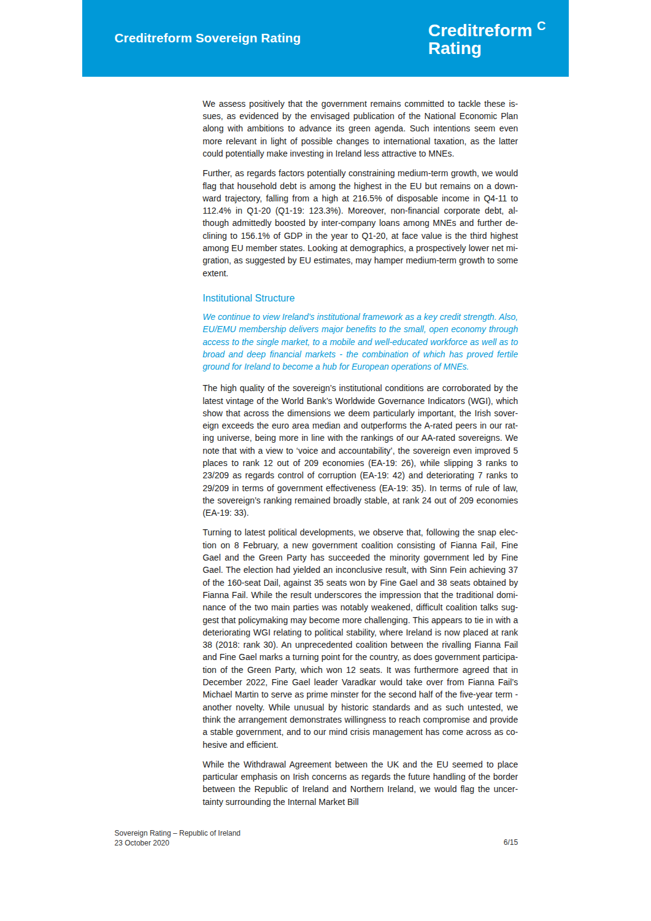Creditreform Sovereign Rating
Creditreform C Rating
We assess positively that the government remains committed to tackle these issues, as evidenced by the envisaged publication of the National Economic Plan along with ambitions to advance its green agenda. Such intentions seem even more relevant in light of possible changes to international taxation, as the latter could potentially make investing in Ireland less attractive to MNEs.
Further, as regards factors potentially constraining medium-term growth, we would flag that household debt is among the highest in the EU but remains on a downward trajectory, falling from a high at 216.5% of disposable income in Q4-11 to 112.4% in Q1-20 (Q1-19: 123.3%). Moreover, non-financial corporate debt, although admittedly boosted by inter-company loans among MNEs and further declining to 156.1% of GDP in the year to Q1-20, at face value is the third highest among EU member states. Looking at demographics, a prospectively lower net migration, as suggested by EU estimates, may hamper medium-term growth to some extent.
Institutional Structure
We continue to view Ireland’s institutional framework as a key credit strength. Also, EU/EMU membership delivers major benefits to the small, open economy through access to the single market, to a mobile and well-educated workforce as well as to broad and deep financial markets - the combination of which has proved fertile ground for Ireland to become a hub for European operations of MNEs.
The high quality of the sovereign’s institutional conditions are corroborated by the latest vintage of the World Bank’s Worldwide Governance Indicators (WGI), which show that across the dimensions we deem particularly important, the Irish sovereign exceeds the euro area median and outperforms the A-rated peers in our rating universe, being more in line with the rankings of our AA-rated sovereigns. We note that with a view to ‘voice and accountability’, the sovereign even improved 5 places to rank 12 out of 209 economies (EA-19: 26), while slipping 3 ranks to 23/209 as regards control of corruption (EA-19: 42) and deteriorating 7 ranks to 29/209 in terms of government effectiveness (EA-19: 35). In terms of rule of law, the sovereign’s ranking remained broadly stable, at rank 24 out of 209 economies (EA-19: 33).
Turning to latest political developments, we observe that, following the snap election on 8 February, a new government coalition consisting of Fianna Fail, Fine Gael and the Green Party has succeeded the minority government led by Fine Gael. The election had yielded an inconclusive result, with Sinn Fein achieving 37 of the 160-seat Dail, against 35 seats won by Fine Gael and 38 seats obtained by Fianna Fail. While the result underscores the impression that the traditional dominance of the two main parties was notably weakened, difficult coalition talks suggest that policymaking may become more challenging. This appears to tie in with a deteriorating WGI relating to political stability, where Ireland is now placed at rank 38 (2018: rank 30). An unprecedented coalition between the rivalling Fianna Fail and Fine Gael marks a turning point for the country, as does government participation of the Green Party, which won 12 seats. It was furthermore agreed that in December 2022, Fine Gael leader Varadkar would take over from Fianna Fail’s Michael Martin to serve as prime minster for the second half of the five-year term - another novelty. While unusual by historic standards and as such untested, we think the arrangement demonstrates willingness to reach compromise and provide a stable government, and to our mind crisis management has come across as cohesive and efficient.
While the Withdrawal Agreement between the UK and the EU seemed to place particular emphasis on Irish concerns as regards the future handling of the border between the Republic of Ireland and Northern Ireland, we would flag the uncertainty surrounding the Internal Market Bill
Sovereign Rating – Republic of Ireland
23 October 2020
6/15